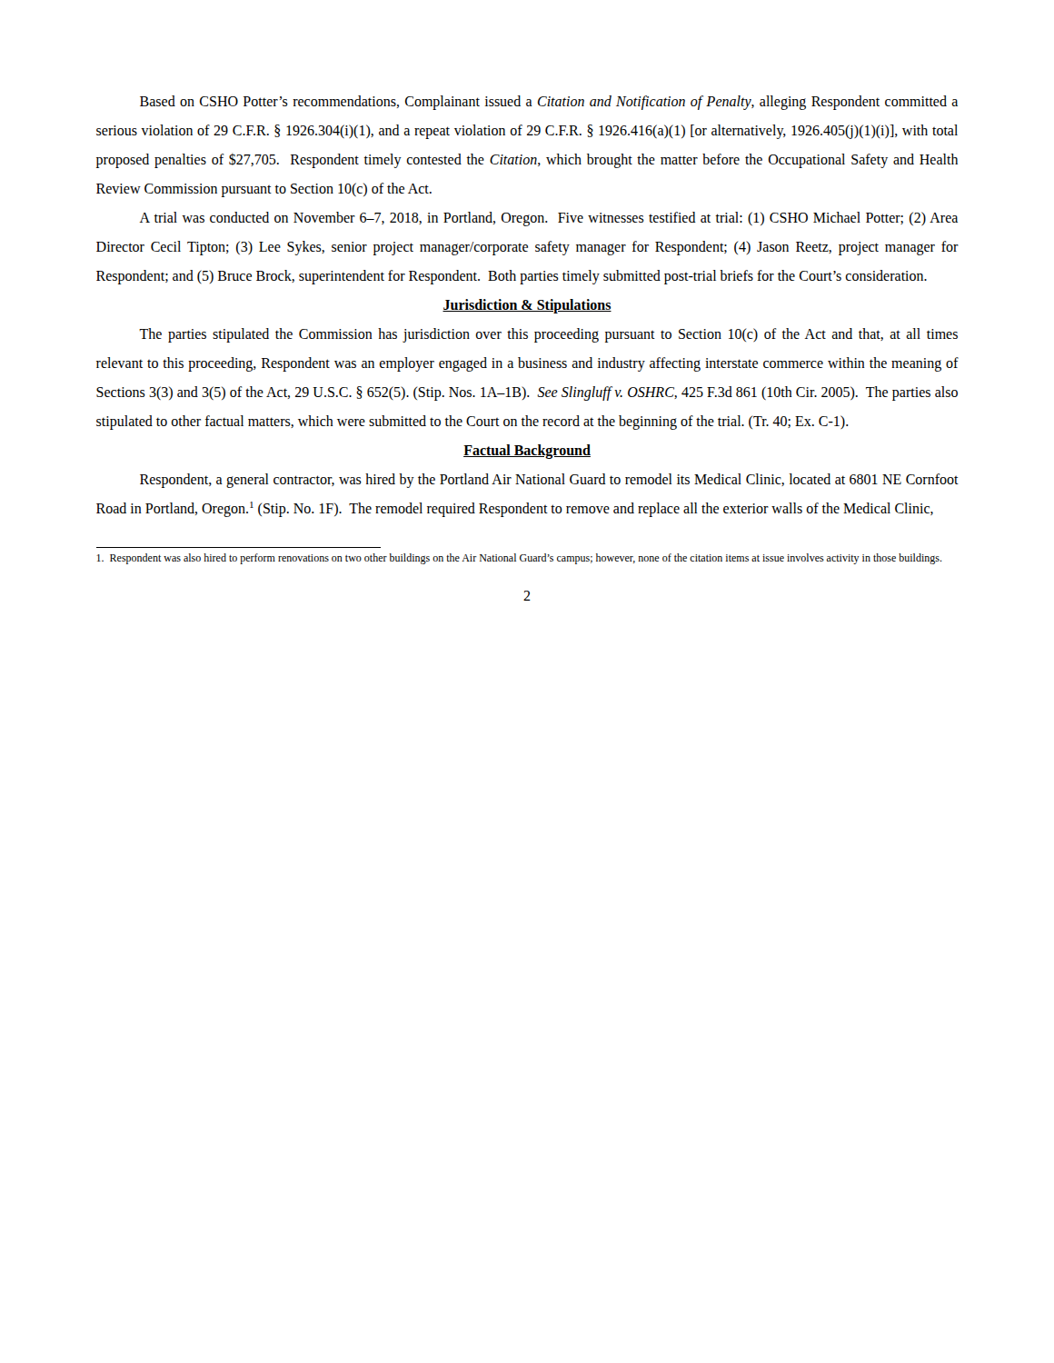Based on CSHO Potter’s recommendations, Complainant issued a Citation and Notification of Penalty, alleging Respondent committed a serious violation of 29 C.F.R. § 1926.304(i)(1), and a repeat violation of 29 C.F.R. § 1926.416(a)(1) [or alternatively, 1926.405(j)(1)(i)], with total proposed penalties of $27,705. Respondent timely contested the Citation, which brought the matter before the Occupational Safety and Health Review Commission pursuant to Section 10(c) of the Act.
A trial was conducted on November 6–7, 2018, in Portland, Oregon. Five witnesses testified at trial: (1) CSHO Michael Potter; (2) Area Director Cecil Tipton; (3) Lee Sykes, senior project manager/corporate safety manager for Respondent; (4) Jason Reetz, project manager for Respondent; and (5) Bruce Brock, superintendent for Respondent. Both parties timely submitted post-trial briefs for the Court’s consideration.
Jurisdiction & Stipulations
The parties stipulated the Commission has jurisdiction over this proceeding pursuant to Section 10(c) of the Act and that, at all times relevant to this proceeding, Respondent was an employer engaged in a business and industry affecting interstate commerce within the meaning of Sections 3(3) and 3(5) of the Act, 29 U.S.C. § 652(5). (Stip. Nos. 1A–1B). See Slingluff v. OSHRC, 425 F.3d 861 (10th Cir. 2005). The parties also stipulated to other factual matters, which were submitted to the Court on the record at the beginning of the trial. (Tr. 40; Ex. C-1).
Factual Background
Respondent, a general contractor, was hired by the Portland Air National Guard to remodel its Medical Clinic, located at 6801 NE Cornfoot Road in Portland, Oregon.1 (Stip. No. 1F). The remodel required Respondent to remove and replace all the exterior walls of the Medical Clinic,
1. Respondent was also hired to perform renovations on two other buildings on the Air National Guard’s campus; however, none of the citation items at issue involves activity in those buildings.
2